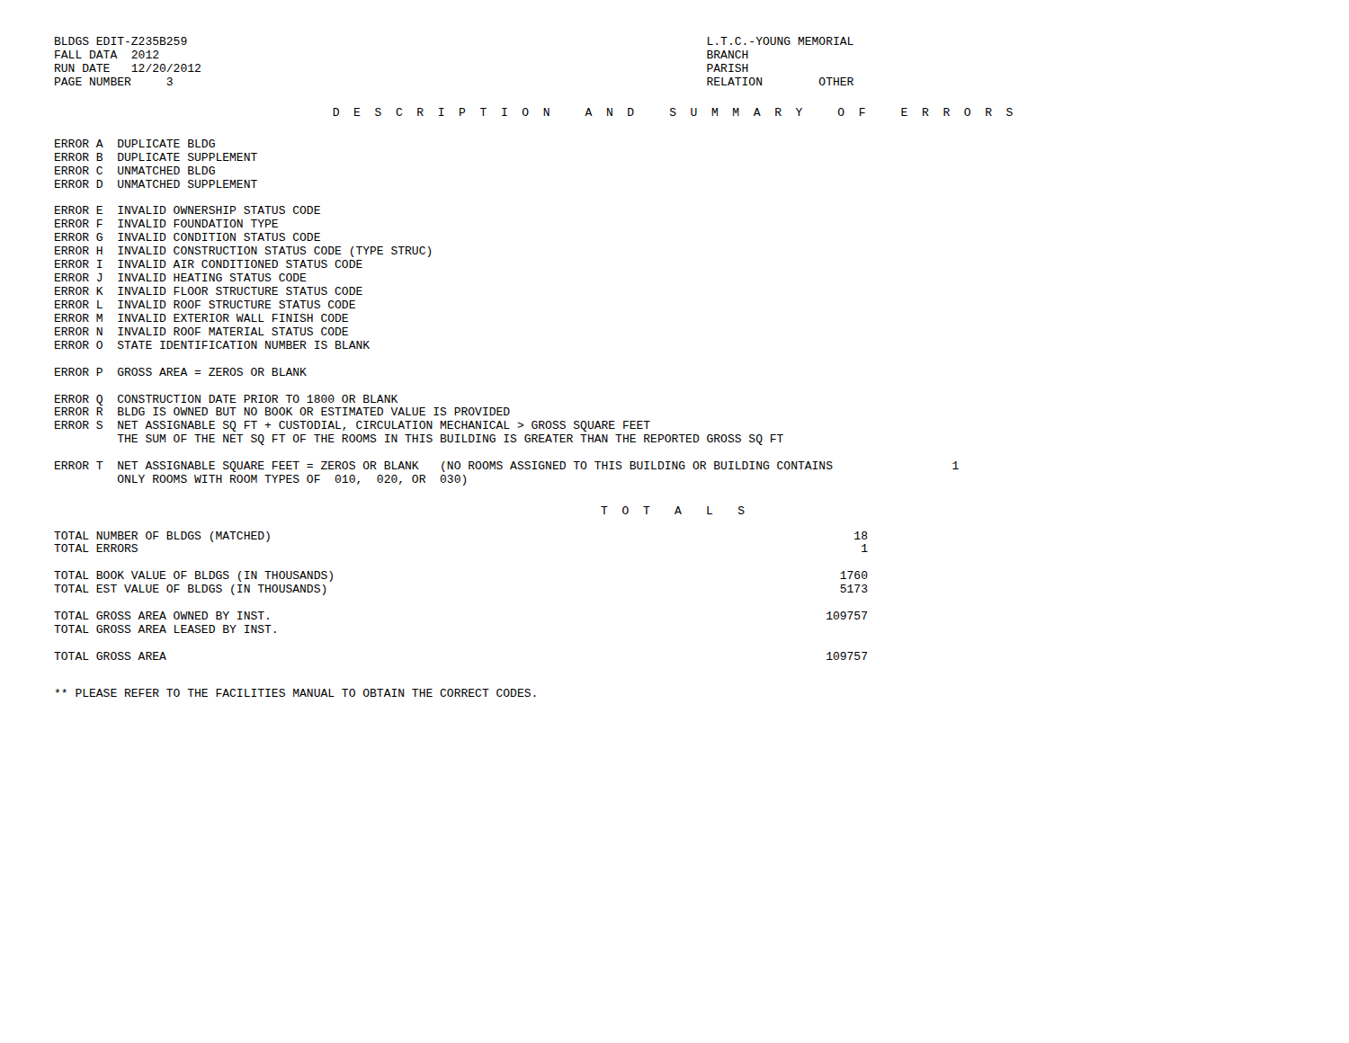BLDGS EDIT-Z235B259                                                                          L.T.C.-YOUNG MEMORIAL
FALL DATA  2012                                                                              BRANCH
RUN DATE   12/20/2012                                                                        PARISH
PAGE NUMBER     3                                                                            RELATION        OTHER
D E S C R I P T I O N   A N D   S U M M A R Y   O F   E R R O R S
ERROR A  DUPLICATE BLDG
ERROR B  DUPLICATE SUPPLEMENT
ERROR C  UNMATCHED BLDG
ERROR D  UNMATCHED SUPPLEMENT

ERROR E  INVALID OWNERSHIP STATUS CODE
ERROR F  INVALID FOUNDATION TYPE
ERROR G  INVALID CONDITION STATUS CODE
ERROR H  INVALID CONSTRUCTION STATUS CODE (TYPE STRUC)
ERROR I  INVALID AIR CONDITIONED STATUS CODE
ERROR J  INVALID HEATING STATUS CODE
ERROR K  INVALID FLOOR STRUCTURE STATUS CODE
ERROR L  INVALID ROOF STRUCTURE STATUS CODE
ERROR M  INVALID EXTERIOR WALL FINISH CODE
ERROR N  INVALID ROOF MATERIAL STATUS CODE
ERROR O  STATE IDENTIFICATION NUMBER IS BLANK

ERROR P  GROSS AREA = ZEROS OR BLANK

ERROR Q  CONSTRUCTION DATE PRIOR TO 1800 OR BLANK
ERROR R  BLDG IS OWNED BUT NO BOOK OR ESTIMATED VALUE IS PROVIDED
ERROR S  NET ASSIGNABLE SQ FT + CUSTODIAL, CIRCULATION MECHANICAL > GROSS SQUARE FEET
         THE SUM OF THE NET SQ FT OF THE ROOMS IN THIS BUILDING IS GREATER THAN THE REPORTED GROSS SQ FT

ERROR T  NET ASSIGNABLE SQUARE FEET = ZEROS OR BLANK   (NO ROOMS ASSIGNED TO THIS BUILDING OR BUILDING CONTAINS                 1
         ONLY ROOMS WITH ROOM TYPES OF  010,  020, OR  030)
T O T  A  L  S
TOTAL NUMBER OF BLDGS (MATCHED)                                                                                   18
TOTAL ERRORS                                                                                                       1

TOTAL BOOK VALUE OF BLDGS (IN THOUSANDS)                                                                        1760
TOTAL EST VALUE OF BLDGS (IN THOUSANDS)                                                                         5173

TOTAL GROSS AREA OWNED BY INST.                                                                               109757
TOTAL GROSS AREA LEASED BY INST.

TOTAL GROSS AREA                                                                                              109757
** PLEASE REFER TO THE FACILITIES MANUAL TO OBTAIN THE CORRECT CODES.